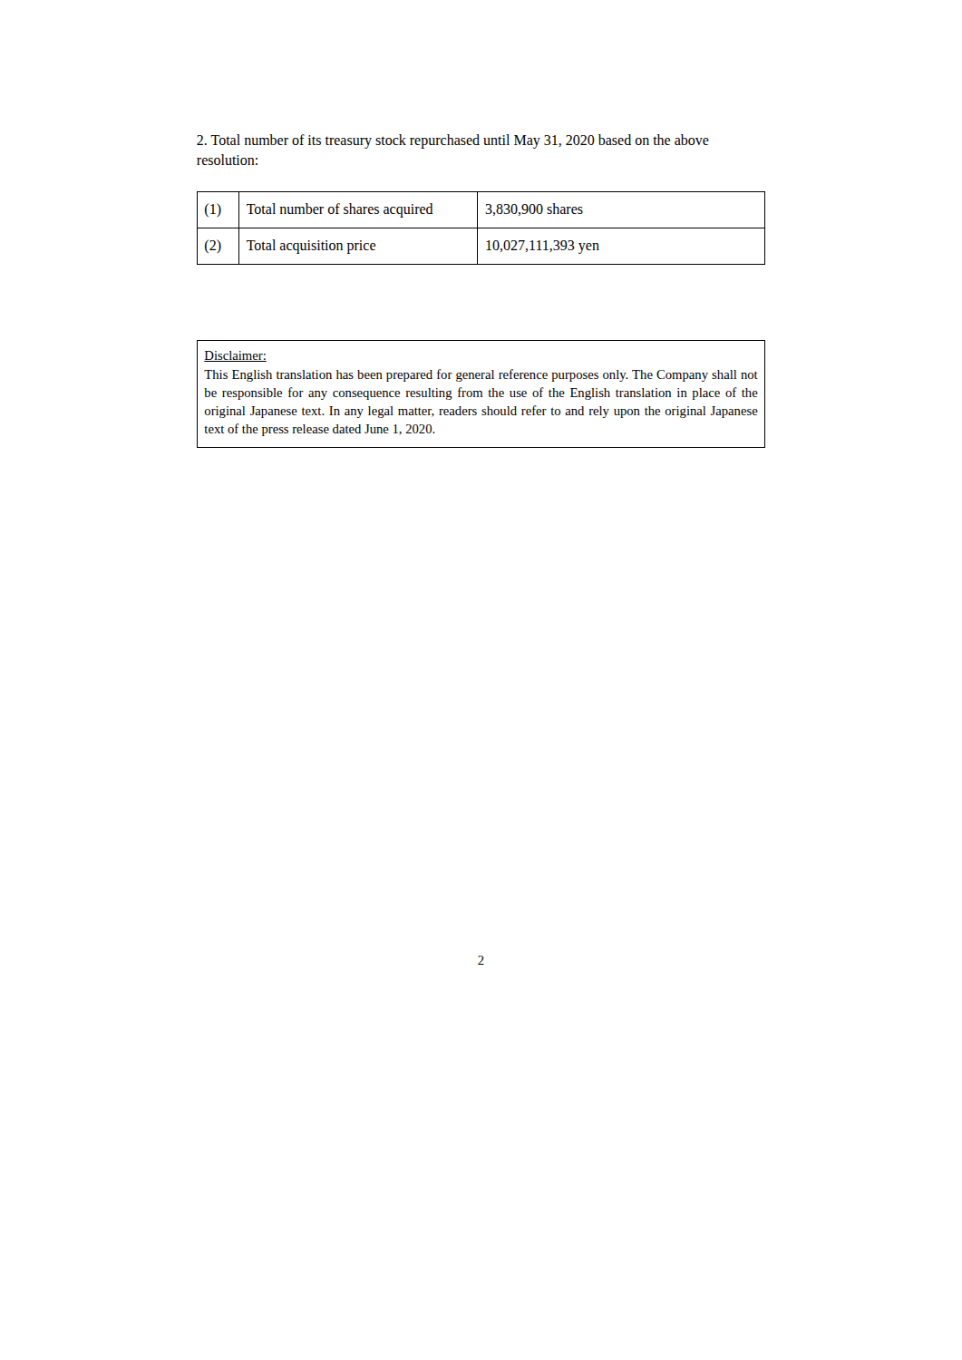2. Total number of its treasury stock repurchased until May 31, 2020 based on the above resolution:
| (1) | Total number of shares acquired | 3,830,900 shares |
| (2) | Total acquisition price | 10,027,111,393 yen |
Disclaimer:
This English translation has been prepared for general reference purposes only. The Company shall not be responsible for any consequence resulting from the use of the English translation in place of the original Japanese text. In any legal matter, readers should refer to and rely upon the original Japanese text of the press release dated June 1, 2020.
2